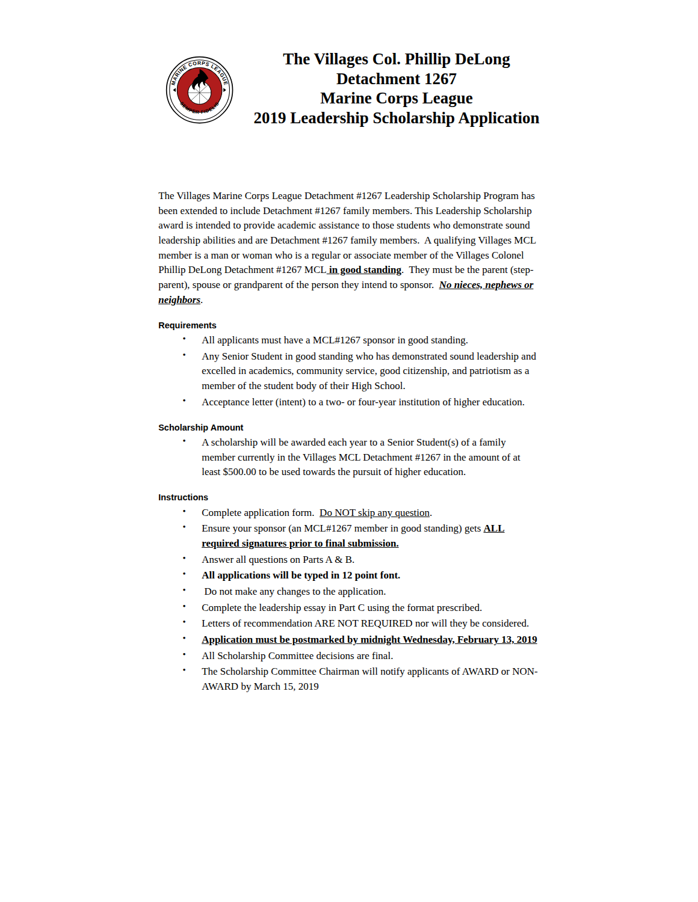MARINE CORPS LEAGUE SEMPER FIDELIS
The Villages Col. Phillip DeLong
Detachment 1267
Marine Corps League
2019 Leadership Scholarship Application
The Villages Marine Corps League Detachment #1267 Leadership Scholarship Program has been extended to include Detachment #1267 family members. This Leadership Scholarship award is intended to provide academic assistance to those students who demonstrate sound leadership abilities and are Detachment #1267 family members. A qualifying Villages MCL member is a man or woman who is a regular or associate member of the Villages Colonel Phillip DeLong Detachment #1267 MCL in good standing. They must be the parent (step-parent), spouse or grandparent of the person they intend to sponsor. No nieces, nephews or neighbors.
Requirements
All applicants must have a MCL#1267 sponsor in good standing.
Any Senior Student in good standing who has demonstrated sound leadership and excelled in academics, community service, good citizenship, and patriotism as a member of the student body of their High School.
Acceptance letter (intent) to a two- or four-year institution of higher education.
Scholarship Amount
A scholarship will be awarded each year to a Senior Student(s) of a family member currently in the Villages MCL Detachment #1267 in the amount of at least $500.00 to be used towards the pursuit of higher education.
Instructions
Complete application form. Do NOT skip any question.
Ensure your sponsor (an MCL#1267 member in good standing) gets ALL required signatures prior to final submission.
Answer all questions on Parts A & B.
All applications will be typed in 12 point font.
Do not make any changes to the application.
Complete the leadership essay in Part C using the format prescribed.
Letters of recommendation ARE NOT REQUIRED nor will they be considered.
Application must be postmarked by midnight Wednesday, February 13, 2019
All Scholarship Committee decisions are final.
The Scholarship Committee Chairman will notify applicants of AWARD or NON-AWARD by March 15, 2019